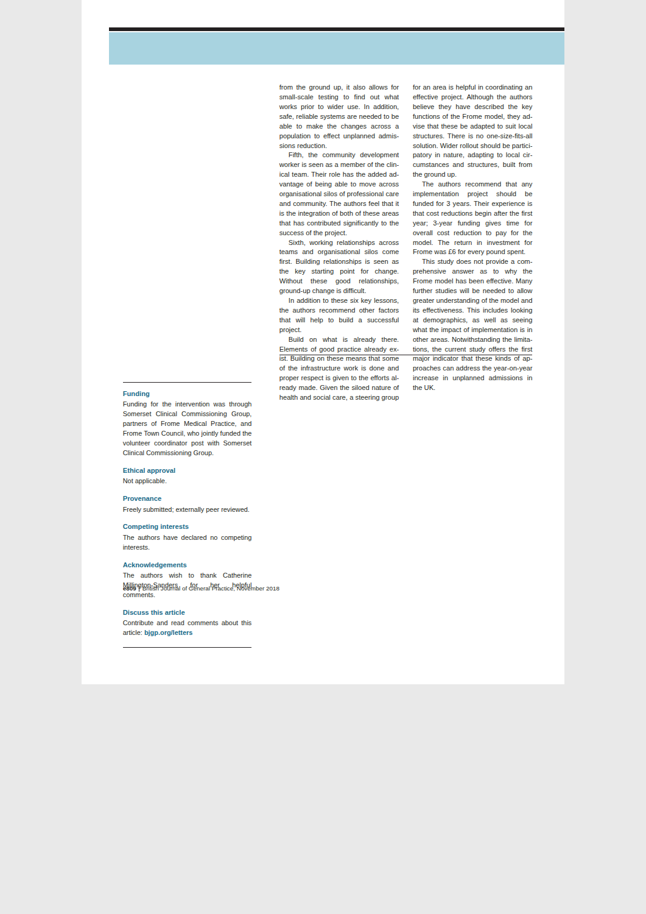from the ground up, it also allows for small-scale testing to find out what works prior to wider use. In addition, safe, reliable systems are needed to be able to make the changes across a population to effect unplanned admissions reduction.
Fifth, the community development worker is seen as a member of the clinical team. Their role has the added advantage of being able to move across organisational silos of professional care and community. The authors feel that it is the integration of both of these areas that has contributed significantly to the success of the project.
Sixth, working relationships across teams and organisational silos come first. Building relationships is seen as the key starting point for change. Without these good relationships, ground-up change is difficult.
In addition to these six key lessons, the authors recommend other factors that will help to build a successful project.
Build on what is already there. Elements of good practice already exist. Building on these means that some of the infrastructure work is done and proper respect is given to the efforts already made. Given the siloed nature of health and social care, a steering group for an area is helpful in coordinating an effective project. Although the authors believe they have described the key functions of the Frome model, they advise that these be adapted to suit local structures. There is no one-size-fits-all solution. Wider rollout should be participatory in nature, adapting to local circumstances and structures, built from the ground up.
The authors recommend that any implementation project should be funded for 3 years. Their experience is that cost reductions begin after the first year; 3-year funding gives time for overall cost reduction to pay for the model. The return in investment for Frome was £6 for every pound spent.
This study does not provide a comprehensive answer as to why the Frome model has been effective. Many further studies will be needed to allow greater understanding of the model and its effectiveness. This includes looking at demographics, as well as seeing what the impact of implementation is in other areas. Notwithstanding the limitations, the current study offers the first major indicator that these kinds of approaches can address the year-on-year increase in unplanned admissions in the UK.
Funding
Funding for the intervention was through Somerset Clinical Commissioning Group, partners of Frome Medical Practice, and Frome Town Council, who jointly funded the volunteer coordinator post with Somerset Clinical Commissioning Group.
Ethical approval
Not applicable.
Provenance
Freely submitted; externally peer reviewed.
Competing interests
The authors have declared no competing interests.
Acknowledgements
The authors wish to thank Catherine Millington-Sanders for her helpful comments.
Discuss this article
Contribute and read comments about this article: bjgp.org/letters
e809 British Journal of General Practice, November 2018